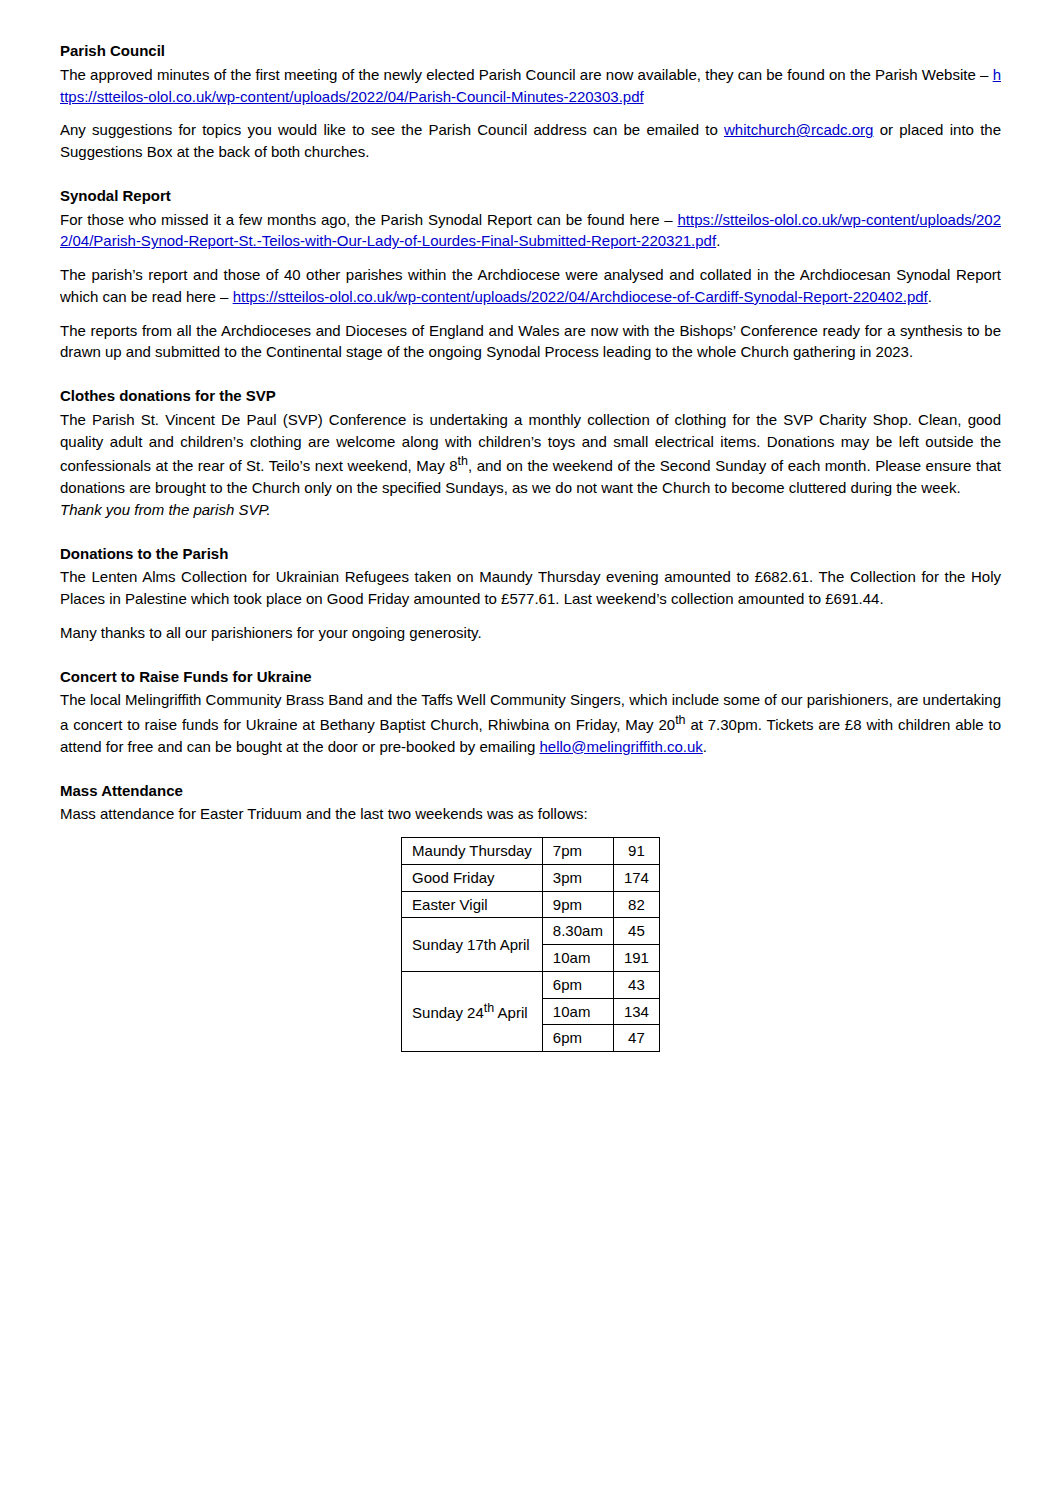Parish Council
The approved minutes of the first meeting of the newly elected Parish Council are now available, they can be found on the Parish Website – https://stteilos-olol.co.uk/wp-content/uploads/2022/04/Parish-Council-Minutes-220303.pdf
Any suggestions for topics you would like to see the Parish Council address can be emailed to whitchurch@rcadc.org or placed into the Suggestions Box at the back of both churches.
Synodal Report
For those who missed it a few months ago, the Parish Synodal Report can be found here – https://stteilos-olol.co.uk/wp-content/uploads/2022/04/Parish-Synod-Report-St.-Teilos-with-Our-Lady-of-Lourdes-Final-Submitted-Report-220321.pdf.
The parish’s report and those of 40 other parishes within the Archdiocese were analysed and collated in the Archdiocesan Synodal Report which can be read here – https://stteilos-olol.co.uk/wp-content/uploads/2022/04/Archdiocese-of-Cardiff-Synodal-Report-220402.pdf.
The reports from all the Archdioceses and Dioceses of England and Wales are now with the Bishops’ Conference ready for a synthesis to be drawn up and submitted to the Continental stage of the ongoing Synodal Process leading to the whole Church gathering in 2023.
Clothes donations for the SVP
The Parish St. Vincent De Paul (SVP) Conference is undertaking a monthly collection of clothing for the SVP Charity Shop. Clean, good quality adult and children’s clothing are welcome along with children’s toys and small electrical items. Donations may be left outside the confessionals at the rear of St. Teilo’s next weekend, May 8th, and on the weekend of the Second Sunday of each month. Please ensure that donations are brought to the Church only on the specified Sundays, as we do not want the Church to become cluttered during the week.
Thank you from the parish SVP.
Donations to the Parish
The Lenten Alms Collection for Ukrainian Refugees taken on Maundy Thursday evening amounted to £682.61. The Collection for the Holy Places in Palestine which took place on Good Friday amounted to £577.61. Last weekend’s collection amounted to £691.44.
Many thanks to all our parishioners for your ongoing generosity.
Concert to Raise Funds for Ukraine
The local Melingriffith Community Brass Band and the Taffs Well Community Singers, which include some of our parishioners, are undertaking a concert to raise funds for Ukraine at Bethany Baptist Church, Rhiwbina on Friday, May 20th at 7.30pm. Tickets are £8 with children able to attend for free and can be bought at the door or pre-booked by emailing hello@melingriffith.co.uk.
Mass Attendance
Mass attendance for Easter Triduum and the last two weekends was as follows:
| Maundy Thursday | 7pm | 91 |
| Good Friday | 3pm | 174 |
| Easter Vigil | 9pm | 82 |
| Sunday 17th April | 8.30am | 45 |
| 10am | 191 |
| Sunday 24 th April | 6pm | 43 |
| 10am | 134 |
| 6pm | 47 |